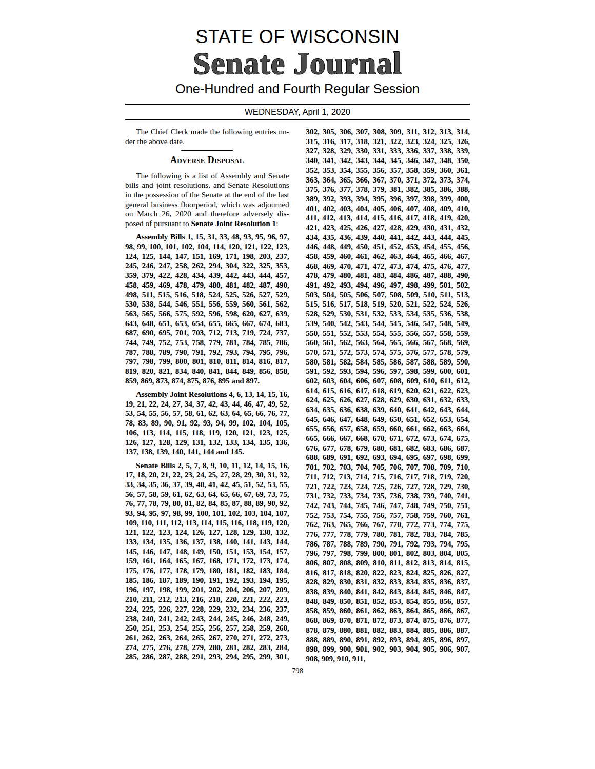STATE OF WISCONSIN
Senate Journal
One-Hundred and Fourth Regular Session
WEDNESDAY, April 1, 2020
The Chief Clerk made the following entries under the above date.
Adverse Disposal
The following is a list of Assembly and Senate bills and joint resolutions, and Senate Resolutions in the possession of the Senate at the end of the last general business floorperiod, which was adjourned on March 26, 2020 and therefore adversely disposed of pursuant to Senate Joint Resolution 1:
Assembly Bills 1, 15, 31, 33, 48, 93, 95, 96, 97, 98, 99, 100, 101, 102, 104, 114, 120, 121, 122, 123, 124, 125, 144, 147, 151, 169, 171, 198, 203, 237, 245, 246, 247, 258, 262, 294, 304, 322, 325, 353, 359, 379, 422, 428, 434, 439, 442, 443, 444, 457, 458, 459, 469, 478, 479, 480, 481, 482, 487, 490, 498, 511, 515, 516, 518, 524, 525, 526, 527, 529, 530, 538, 544, 546, 551, 556, 559, 560, 561, 562, 563, 565, 566, 575, 592, 596, 598, 620, 627, 639, 643, 648, 651, 653, 654, 655, 665, 667, 674, 683, 687, 690, 695, 701, 703, 712, 713, 719, 724, 737, 744, 749, 752, 753, 758, 779, 781, 784, 785, 786, 787, 788, 789, 790, 791, 792, 793, 794, 795, 796, 797, 798, 799, 800, 801, 810, 811, 814, 816, 817, 819, 820, 821, 834, 840, 841, 844, 849, 856, 858, 859, 869, 873, 874, 875, 876, 895 and 897.
Assembly Joint Resolutions 4, 6, 13, 14, 15, 16, 19, 21, 22, 24, 27, 34, 37, 42, 43, 44, 46, 47, 49, 52, 53, 54, 55, 56, 57, 58, 61, 62, 63, 64, 65, 66, 76, 77, 78, 83, 89, 90, 91, 92, 93, 94, 99, 102, 104, 105, 106, 113, 114, 115, 118, 119, 120, 121, 123, 125, 126, 127, 128, 129, 131, 132, 133, 134, 135, 136, 137, 138, 139, 140, 141, 144 and 145.
Senate Bills 2, 5, 7, 8, 9, 10, 11, 12, 14, 15, 16, 17, 18, 20, 21, 22, 23, 24, 25, 27, 28, 29, 30, 31, 32, 33, 34, 35, 36, 37, 39, 40, 41, 42, 45, 51, 52, 53, 55, 56, 57, 58, 59, 61, 62, 63, 64, 65, 66, 67, 69, 73, 75, 76, 77, 78, 79, 80, 81, 82, 84, 85, 87, 88, 89, 90, 92, 93, 94, 95, 97, 98, 99, 100, 101, 102, 103, 104, 107, 109, 110, 111, 112, 113, 114, 115, 116, 118, 119, 120, 121, 122, 123, 124, 126, 127, 128, 129, 130, 132, 133, 134, 135, 136, 137, 138, 140, 141, 143, 144, 145, 146, 147, 148, 149, 150, 151, 153, 154, 157, 159, 161, 164, 165, 167, 168, 171, 172, 173, 174, 175, 176, 177, 178, 179, 180, 181, 182, 183, 184, 185, 186, 187, 189, 190, 191, 192, 193, 194, 195, 196, 197, 198, 199, 201, 202, 204, 206, 207, 209, 210, 211, 212, 213, 216, 218, 220, 221, 222, 223, 224, 225, 226, 227, 228, 229, 232, 234, 236, 237, 238, 240, 241, 242, 243, 244, 245, 246, 248, 249, 250, 251, 253, 254, 255, 256, 257, 258, 259, 260, 261, 262, 263, 264, 265, 267, 270, 271, 272, 273, 274, 275, 276, 278, 279, 280, 281, 282, 283, 284, 285, 286, 287, 288, 291, 293, 294, 295, 299, 301, 302, 305, 306, 307, 308, 309, 311, 312, 313, 314, 315, 316, 317, 318, 321, 322, 323, 324, 325, 326, 327, 328, 329, 330, 331, 333, 336, 337, 338, 339, 340, 341, 342, 343, 344, 345, 346, 347, 348, 350, 352, 353, 354, 355, 356, 357, 358, 359, 360, 361, 363, 364, 365, 366, 367, 370, 371, 372, 373, 374, 375, 376, 377, 378, 379, 381, 382, 385, 386, 388, 389, 392, 393, 394, 395, 396, 397, 398, 399, 400, 401, 402, 403, 404, 405, 406, 407, 408, 409, 410, 411, 412, 413, 414, 415, 416, 417, 418, 419, 420, 421, 423, 425, 426, 427, 428, 429, 430, 431, 432, 434, 435, 436, 439, 440, 441, 442, 443, 444, 445, 446, 448, 449, 450, 451, 452, 453, 454, 455, 456, 458, 459, 460, 461, 462, 463, 464, 465, 466, 467, 468, 469, 470, 471, 472, 473, 474, 475, 476, 477, 478, 479, 480, 481, 483, 484, 486, 487, 488, 490, 491, 492, 493, 494, 496, 497, 498, 499, 501, 502, 503, 504, 505, 506, 507, 508, 509, 510, 511, 513, 515, 516, 517, 518, 519, 520, 521, 522, 524, 526, 528, 529, 530, 531, 532, 533, 534, 535, 536, 538, 539, 540, 542, 543, 544, 545, 546, 547, 548, 549, 550, 551, 552, 553, 554, 555, 556, 557, 558, 559, 560, 561, 562, 563, 564, 565, 566, 567, 568, 569, 570, 571, 572, 573, 574, 575, 576, 577, 578, 579, 580, 581, 582, 584, 585, 586, 587, 588, 589, 590, 591, 592, 593, 594, 596, 597, 598, 599, 600, 601, 602, 603, 604, 606, 607, 608, 609, 610, 611, 612, 614, 615, 616, 617, 618, 619, 620, 621, 622, 623, 624, 625, 626, 627, 628, 629, 630, 631, 632, 633, 634, 635, 636, 638, 639, 640, 641, 642, 643, 644, 645, 646, 647, 648, 649, 650, 651, 652, 653, 654, 655, 656, 657, 658, 659, 660, 661, 662, 663, 664, 665, 666, 667, 668, 670, 671, 672, 673, 674, 675, 676, 677, 678, 679, 680, 681, 682, 683, 686, 687, 688, 689, 691, 692, 693, 694, 695, 697, 698, 699, 701, 702, 703, 704, 705, 706, 707, 708, 709, 710, 711, 712, 713, 714, 715, 716, 717, 718, 719, 720, 721, 722, 723, 724, 725, 726, 727, 728, 729, 730, 731, 732, 733, 734, 735, 736, 738, 739, 740, 741, 742, 743, 744, 745, 746, 747, 748, 749, 750, 751, 752, 753, 754, 755, 756, 757, 758, 759, 760, 761, 762, 763, 765, 766, 767, 770, 772, 773, 774, 775, 776, 777, 778, 779, 780, 781, 782, 783, 784, 785, 786, 787, 788, 789, 790, 791, 792, 793, 794, 795, 796, 797, 798, 799, 800, 801, 802, 803, 804, 805, 806, 807, 808, 809, 810, 811, 812, 813, 814, 815, 816, 817, 818, 820, 822, 823, 824, 825, 826, 827, 828, 829, 830, 831, 832, 833, 834, 835, 836, 837, 838, 839, 840, 841, 842, 843, 844, 845, 846, 847, 848, 849, 850, 851, 852, 853, 854, 855, 856, 857, 858, 859, 860, 861, 862, 863, 864, 865, 866, 867, 868, 869, 870, 871, 872, 873, 874, 875, 876, 877, 878, 879, 880, 881, 882, 883, 884, 885, 886, 887, 888, 889, 890, 891, 892, 893, 894, 895, 896, 897, 898, 899, 900, 901, 902, 903, 904, 905, 906, 907, 908, 909, 910, 911,
798